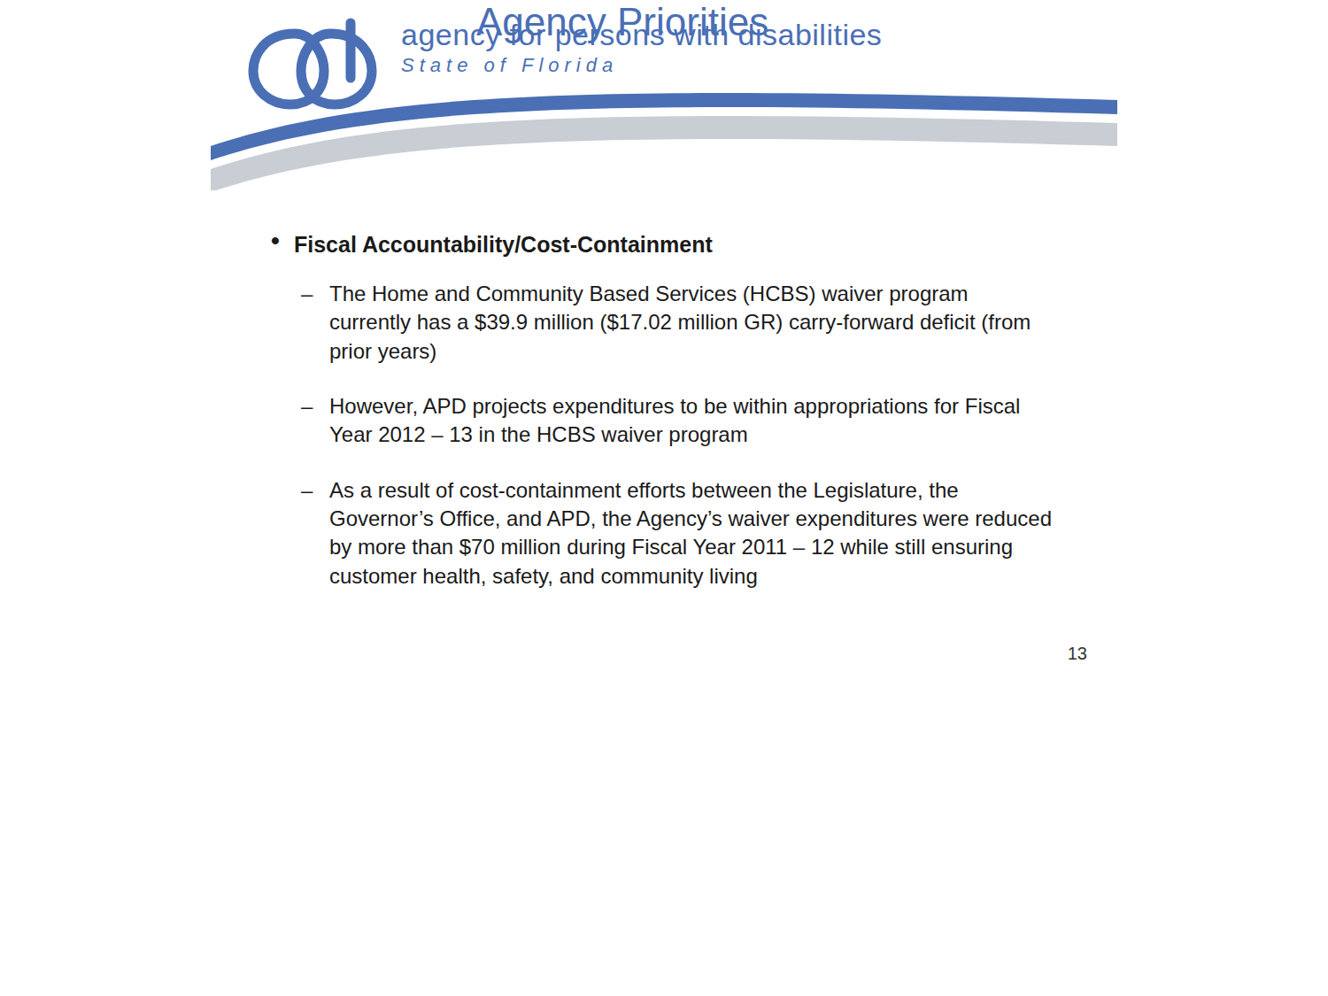APD logo
agency for persons with disabilities
State of Florida
Agency Priorities
Fiscal Accountability/Cost-Containment
The Home and Community Based Services (HCBS) waiver program currently has a $39.9 million ($17.02 million GR) carry-forward deficit (from prior years)
However, APD projects expenditures to be within appropriations for Fiscal Year 2012 – 13 in the HCBS waiver program
As a result of cost-containment efforts between the Legislature, the Governor’s Office, and APD, the Agency’s waiver expenditures were reduced by more than $70 million during Fiscal Year 2011 – 12 while still ensuring customer health, safety, and community living
13